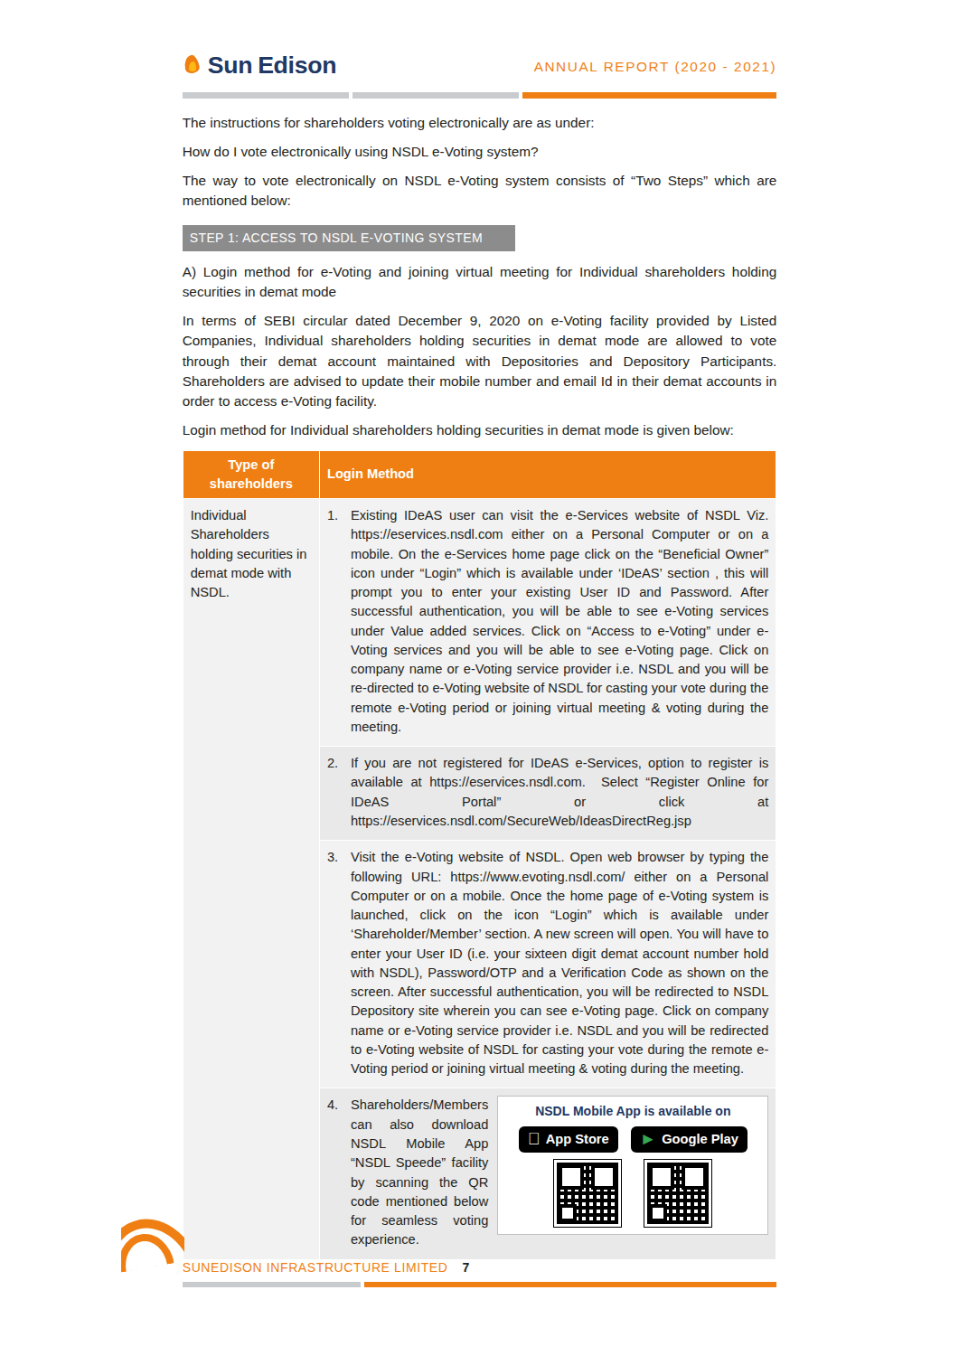Sun Edison
ANNUAL REPORT (2020 - 2021)
The instructions for shareholders voting electronically are as under:
How do I vote electronically using NSDL e-Voting system?
The way to vote electronically on NSDL e-Voting system consists of “Two Steps” which are mentioned below:
STEP 1: ACCESS TO NSDL E-VOTING SYSTEM
A) Login method for e-Voting and joining virtual meeting for Individual shareholders holding securities in demat mode
In terms of SEBI circular dated December 9, 2020 on e-Voting facility provided by Listed Companies, Individual shareholders holding securities in demat mode are allowed to vote through their demat account maintained with Depositories and Depository Participants. Shareholders are advised to update their mobile number and email Id in their demat accounts in order to access e-Voting facility.
Login method for Individual shareholders holding securities in demat mode is given below:
| Type of shareholders | Login Method |
| --- | --- |
| Individual Shareholders holding securities in demat mode with NSDL. | 1. Existing IDeAS user can visit the e-Services website of NSDL Viz. https://eservices.nsdl.com either on a Personal Computer or on a mobile. On the e-Services home page click on the “Beneficial Owner” icon under “Login” which is available under ‘IDeAS’ section , this will prompt you to enter your existing User ID and Password. After successful authentication, you will be able to see e-Voting services under Value added services. Click on “Access to e-Voting” under e-Voting services and you will be able to see e-Voting page. Click on company name or e-Voting service provider i.e. NSDL and you will be re-directed to e-Voting website of NSDL for casting your vote during the remote e-Voting period or joining virtual meeting & voting during the meeting. |
| 2. If you are not registered for IDeAS e-Services, option to register is available at https://eservices.nsdl.com. Select “Register Online for IDeAS Portal” or click at https://eservices.nsdl.com/SecureWeb/IdeasDirectReg.jsp |
| 3. Visit the e-Voting website of NSDL. Open web browser by typing the following URL: https://www.evoting.nsdl.com/ either on a Personal Computer or on a mobile. Once the home page of e-Voting system is launched, click on the icon “Login” which is available under ‘Shareholder/Member’ section. A new screen will open. You will have to enter your User ID (i.e. your sixteen digit demat account number hold with NSDL), Password/OTP and a Verification Code as shown on the screen. After successful authentication, you will be redirected to NSDL Depository site wherein you can see e-Voting page. Click on company name or e-Voting service provider i.e. NSDL and you will be redirected to e-Voting website of NSDL for casting your vote during the remote e-Voting period or joining virtual meeting & voting during the meeting. |
| 4. Shareholders/Members can also download NSDL Mobile App “NSDL Speede” facility by scanning the QR code mentioned below for seamless voting experience. NSDL Mobile App is available on  App Store ► Google Play |
SUNEDISON INFRASTRUCTURE LIMITED 7